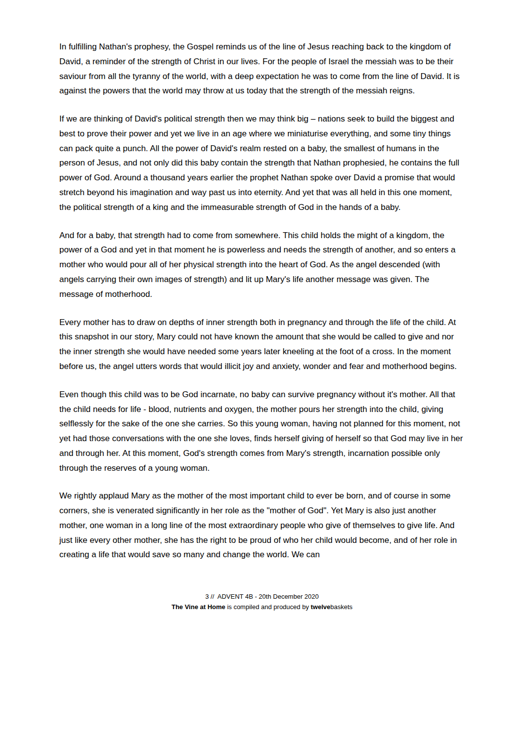In fulfilling Nathan's prophesy, the Gospel reminds us of the line of Jesus reaching back to the kingdom of David, a reminder of the strength of Christ in our lives. For the people of Israel the messiah was to be their saviour from all the tyranny of the world, with a deep expectation he was to come from the line of David. It is against the powers that the world may throw at us today that the strength of the messiah reigns.
If we are thinking of David's political strength then we may think big – nations seek to build the biggest and best to prove their power and yet we live in an age where we miniaturise everything, and some tiny things can pack quite a punch. All the power of David's realm rested on a baby, the smallest of humans in the person of Jesus, and not only did this baby contain the strength that Nathan prophesied, he contains the full power of God. Around a thousand years earlier the prophet Nathan spoke over David a promise that would stretch beyond his imagination and way past us into eternity. And yet that was all held in this one moment, the political strength of a king and the immeasurable strength of God in the hands of a baby.
And for a baby, that strength had to come from somewhere. This child holds the might of a kingdom, the power of a God and yet in that moment he is powerless and needs the strength of another, and so enters a mother who would pour all of her physical strength into the heart of God. As the angel descended (with angels carrying their own images of strength) and lit up Mary's life another message was given. The message of motherhood.
Every mother has to draw on depths of inner strength both in pregnancy and through the life of the child. At this snapshot in our story, Mary could not have known the amount that she would be called to give and nor the inner strength she would have needed some years later kneeling at the foot of a cross. In the moment before us, the angel utters words that would illicit joy and anxiety, wonder and fear and motherhood begins.
Even though this child was to be God incarnate, no baby can survive pregnancy without it's mother. All that the child needs for life - blood, nutrients and oxygen, the mother pours her strength into the child, giving selflessly for the sake of the one she carries. So this young woman, having not planned for this moment, not yet had those conversations with the one she loves, finds herself giving of herself so that God may live in her and through her. At this moment, God's strength comes from Mary's strength, incarnation possible only through the reserves of a young woman.
We rightly applaud Mary as the mother of the most important child to ever be born, and of course in some corners, she is venerated significantly in her role as the "mother of God". Yet Mary is also just another mother, one woman in a long line of the most extraordinary people who give of themselves to give life. And just like every other mother, she has the right to be proud of who her child would become, and of her role in creating a life that would save so many and change the world. We can
3 // ADVENT 4B - 20th December 2020
The Vine at Home is compiled and produced by twelvebaskets